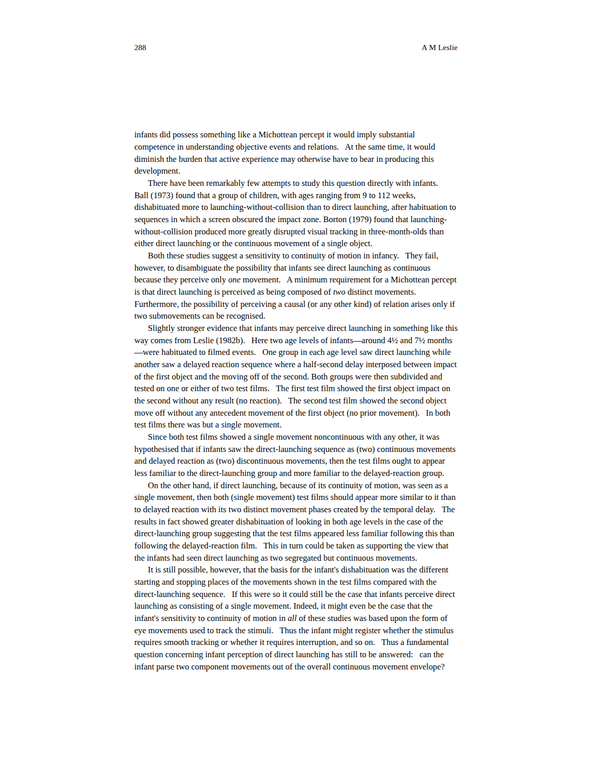288 A M Leslie
infants did possess something like a Michottean percept it would imply substantial competence in understanding objective events and relations. At the same time, it would diminish the burden that active experience may otherwise have to bear in producing this development.
There have been remarkably few attempts to study this question directly with infants. Ball (1973) found that a group of children, with ages ranging from 9 to 112 weeks, dishabituated more to launching-without-collision than to direct launching, after habituation to sequences in which a screen obscured the impact zone. Borton (1979) found that launching-without-collision produced more greatly disrupted visual tracking in three-month-olds than either direct launching or the continuous movement of a single object.
Both these studies suggest a sensitivity to continuity of motion in infancy. They fail, however, to disambiguate the possibility that infants see direct launching as continuous because they perceive only one movement. A minimum requirement for a Michottean percept is that direct launching is perceived as being composed of two distinct movements. Furthermore, the possibility of perceiving a causal (or any other kind) of relation arises only if two submovements can be recognised.
Slightly stronger evidence that infants may perceive direct launching in something like this way comes from Leslie (1982b). Here two age levels of infants—around 4½ and 7½ months—were habituated to filmed events. One group in each age level saw direct launching while another saw a delayed reaction sequence where a half-second delay interposed between impact of the first object and the moving off of the second. Both groups were then subdivided and tested on one or either of two test films. The first test film showed the first object impact on the second without any result (no reaction). The second test film showed the second object move off without any antecedent movement of the first object (no prior movement). In both test films there was but a single movement.
Since both test films showed a single movement noncontinuous with any other, it was hypothesised that if infants saw the direct-launching sequence as (two) continuous movements and delayed reaction as (two) discontinuous movements, then the test films ought to appear less familiar to the direct-launching group and more familiar to the delayed-reaction group.
On the other hand, if direct launching, because of its continuity of motion, was seen as a single movement, then both (single movement) test films should appear more similar to it than to delayed reaction with its two distinct movement phases created by the temporal delay. The results in fact showed greater dishabituation of looking in both age levels in the case of the direct-launching group suggesting that the test films appeared less familiar following this than following the delayed-reaction film. This in turn could be taken as supporting the view that the infants had seen direct launching as two segregated but continuous movements.
It is still possible, however, that the basis for the infant's dishabituation was the different starting and stopping places of the movements shown in the test films compared with the direct-launching sequence. If this were so it could still be the case that infants perceive direct launching as consisting of a single movement. Indeed, it might even be the case that the infant's sensitivity to continuity of motion in all of these studies was based upon the form of eye movements used to track the stimuli. Thus the infant might register whether the stimulus requires smooth tracking or whether it requires interruption, and so on. Thus a fundamental question concerning infant perception of direct launching has still to be answered: can the infant parse two component movements out of the overall continuous movement envelope?